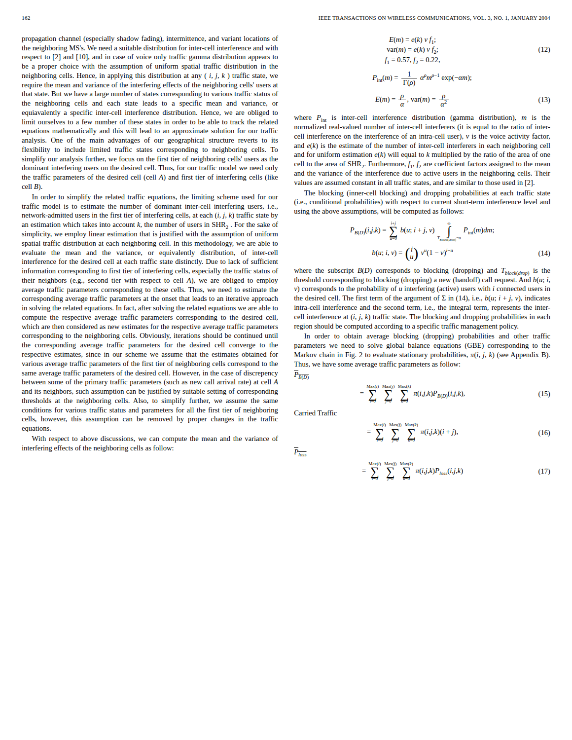162 IEEE Transactions on Wireless Communications, Vol. 3, No. 1, January 2004
propagation channel (especially shadow fading), intermittence, and variant locations of the neighboring MS's. We need a suitable distribution for inter-cell interference and with respect to [2] and [10], and in case of voice only traffic gamma distribution appears to be a proper choice with the assumption of uniform spatial traffic distribution in the neighboring cells. Hence, in applying this distribution at any ( i, j, k ) traffic state, we require the mean and variance of the interfering effects of the neighboring cells' users at that state. But we have a large number of states corresponding to various traffic status of the neighboring cells and each state leads to a specific mean and variance, or equiavalently a specific inter-cell interference distribution. Hence, we are obliged to limit ourselves to a few number of these states in order to be able to track the related equations mathematically and this will lead to an approximate solution for our traffic analysis. One of the main advantages of our geographical structure reverts to its flexibility to include limited traffic states corresponding to neighboring cells. To simplify our analysis further, we focus on the first tier of neighboring cells' users as the dominant interfering users on the desired cell. Thus, for our traffic model we need only the traffic parameters of the desired cell (cell A) and first tier of interfering cells (like cell B).
In order to simplify the related traffic equations, the limiting scheme used for our traffic model is to estimate the number of dominant inter-cell interfering users, i.e., network-admitted users in the first tier of interfering cells, at each (i, j, k) traffic state by an estimation which takes into account k, the number of users in SHR2 . For the sake of simplicity, we employ linear estimation that is justified with the assumption of uniform spatial traffic distribution at each neighboring cell. In this methodology, we are able to evaluate the mean and the variance, or equivalently distribution, of inter-cell interference for the desired cell at each traffic state distinctly. Due to lack of sufficient information corresponding to first tier of interfering cells, especially the traffic status of their neighbors (e.g., second tier with respect to cell A), we are obliged to employ average traffic parameters corresponding to these cells. Thus, we need to estimate the corresponding average traffic parameters at the onset that leads to an iterative approach in solving the related equations. In fact, after solving the related equations we are able to compute the respective average traffic parameters corresponding to the desired cell, which are then considered as new estimates for the respective average traffic parameters corresponding to the neighboring cells. Obviously, iterations should be continued until the corresponding average traffic parameters for the desired cell converge to the respective estimates, since in our scheme we assume that the estimates obtained for various average traffic parameters of the first tier of neighboring cells correspond to the same average traffic parameters of the desired cell. However, in the case of discrepency between some of the primary traffic parameters (such as new call arrival rate) at cell A and its neighbors, such assumption can be justified by suitable setting of corresponding thresholds at the neighboring cells. Also, to simplify further, we assume the same conditions for various traffic status and parameters for all the first tier of neighboring cells, however, this assumption can be removed by proper changes in the traffic equations.
With respect to above discussions, we can compute the mean and the variance of interfering effects of the neighboring cells as follow:
E(m) = e(k) ν f1; var(m) = e(k) ν f2; f1 = 0.57, f2 = 0.22,
(12)
Pint(m) = 1 Γ(ρ) αρmρ−1 exp(−αm);
E(m) = ρα, var(m) = ρα2
(13)
where Pint is inter-cell interference distribution (gamma distribution), m is the normalized real-valued number of inter-cell interferers (it is equal to the ratio of inter-cell interference on the interference of an intra-cell user), ν is the voice activity factor, and e(k) is the estimate of the number of inter-cell interferers in each neighboring cell and for uniform estimation e(k) will equal to k multiplied by the ratio of the area of one cell to the area of SHR2. Furthermore, f1, f2 are coefficient factors assigned to the mean and the variance of the interference due to active users in the neighboring cells. Their values are assumed constant in all traffic states, and are similar to those used in [2].
The blocking (inner-cell blocking) and dropping probabilities at each traffic state (i.e., conditional probabilities) with respect to current short-term interference level and using the above assumptions, will be computed as follows:
PB(D)(i,j,k) = i+j∑u=0 b(u; i + j, ν) ∞∫TBlock(Drop)−u Pint(m)dm;
b(u; i, ν) = (iu) νu(1 − ν)i−u
(14)
where the subscript B(D) corresponds to blocking (dropping) and Tblock(drop) is the threshold corresponding to blocking (dropping) a new (handoff) call request. And b(u; i, ν) corresponds to the probability of u interfering (active) users with i connected users in the desired cell. The first term of the argument of Σ in (14), i.e., b(u; i + j, ν), indicates intra-cell interference and the second term, i.e., the integral term, represents the inter-cell interference at (i, j, k) traffic state. The blocking and dropping probabilities in each region should be computed according to a specific traffic management policy.
In order to obtain average blocking (dropping) probabilities and other traffic parameters we need to solve global balance equations (GBE) corresponding to the Markov chain in Fig. 2 to evaluate stationary probabilities, π(i, j, k) (see Appendix B). Thus, we have some average traffic parameters as follow:
PB(D)
= Max(i)∑i=0 Max(j)∑j=0 Max(k)∑k=0 π(i,j,k)PB(D)(i,j,k),
(15)
Carried Traffic
= Max(i)∑i=0 Max(j)∑j=0 Max(k)∑k=0 π(i,j,k)(i + j),
(16)
Ploss
= Max(i)∑i=0 Max(j)∑j=0 Max(k)∑k=0 π(i,j,k)Ploss(i,j,k)
(17)